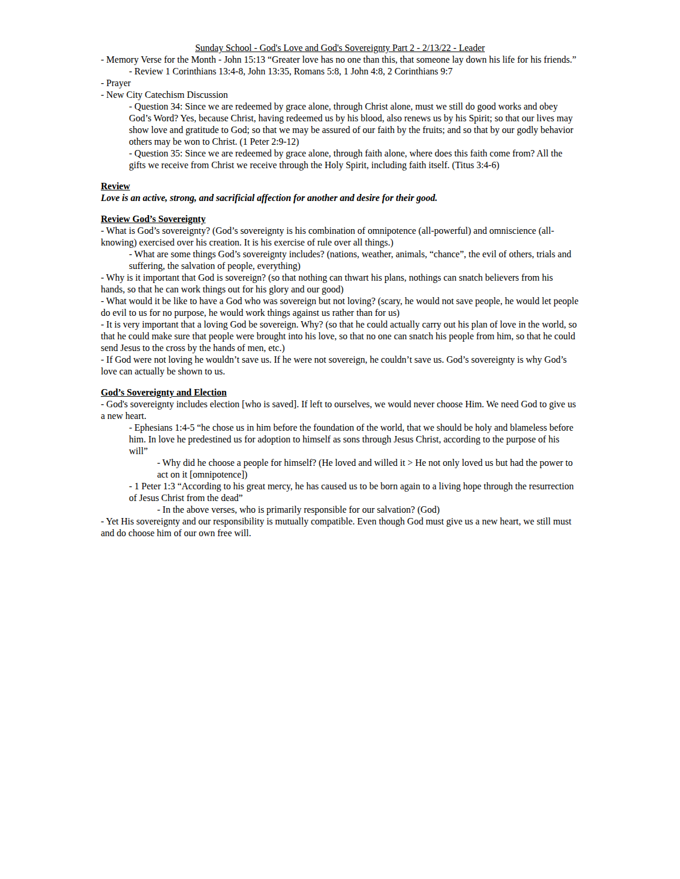Sunday School - God's Love and God's Sovereignty Part 2 - 2/13/22 - Leader
- Memory Verse for the Month - John 15:13 “Greater love has no one than this, that someone lay down his life for his friends.”
- Review 1 Corinthians 13:4-8, John 13:35, Romans 5:8, 1 John 4:8, 2 Corinthians 9:7
- Prayer
- New City Catechism Discussion
- Question 34: Since we are redeemed by grace alone, through Christ alone, must we still do good works and obey God’s Word? Yes, because Christ, having redeemed us by his blood, also renews us by his Spirit; so that our lives may show love and gratitude to God; so that we may be assured of our faith by the fruits; and so that by our godly behavior others may be won to Christ. (1 Peter 2:9-12)
- Question 35: Since we are redeemed by grace alone, through faith alone, where does this faith come from? All the gifts we receive from Christ we receive through the Holy Spirit, including faith itself. (Titus 3:4-6)
Review
Love is an active, strong, and sacrificial affection for another and desire for their good.
Review God’s Sovereignty
- What is God’s sovereignty? (God’s sovereignty is his combination of omnipotence (all-powerful) and omniscience (all-knowing) exercised over his creation. It is his exercise of rule over all things.)
- What are some things God’s sovereignty includes? (nations, weather, animals, “chance”, the evil of others, trials and suffering, the salvation of people, everything)
- Why is it important that God is sovereign? (so that nothing can thwart his plans, nothings can snatch believers from his hands, so that he can work things out for his glory and our good)
- What would it be like to have a God who was sovereign but not loving? (scary, he would not save people, he would let people do evil to us for no purpose, he would work things against us rather than for us)
- It is very important that a loving God be sovereign. Why? (so that he could actually carry out his plan of love in the world, so that he could make sure that people were brought into his love, so that no one can snatch his people from him, so that he could send Jesus to the cross by the hands of men, etc.)
- If God were not loving he wouldn’t save us. If he were not sovereign, he couldn’t save us. God’s sovereignty is why God’s love can actually be shown to us.
God’s Sovereignty and Election
- God's sovereignty includes election [who is saved]. If left to ourselves, we would never choose Him. We need God to give us a new heart.
- Ephesians 1:4-5 “he chose us in him before the foundation of the world, that we should be holy and blameless before him. In love he predestined us for adoption to himself as sons through Jesus Christ, according to the purpose of his will”
- Why did he choose a people for himself? (He loved and willed it > He not only loved us but had the power to act on it [omnipotence])
- 1 Peter 1:3 “According to his great mercy, he has caused us to be born again to a living hope through the resurrection of Jesus Christ from the dead”
- In the above verses, who is primarily responsible for our salvation? (God)
- Yet His sovereignty and our responsibility is mutually compatible. Even though God must give us a new heart, we still must and do choose him of our own free will.